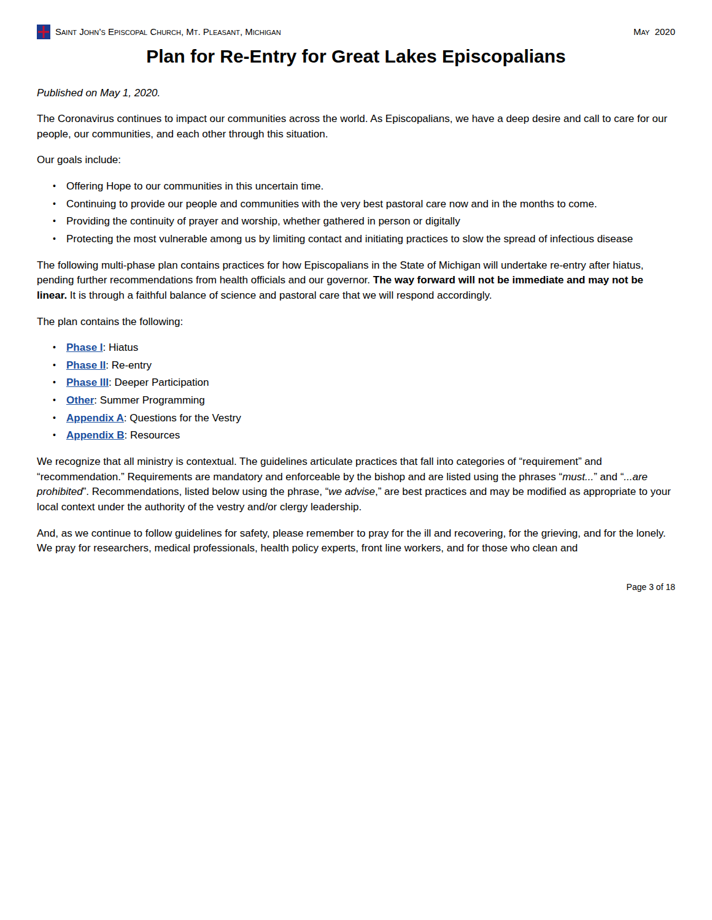Saint John’s Episcopal Church, Mt. Pleasant, Michigan
May 2020
Plan for Re-Entry for Great Lakes Episcopalians
Published on May 1, 2020.
The Coronavirus continues to impact our communities across the world. As Episcopalians, we have a deep desire and call to care for our people, our communities, and each other through this situation.
Our goals include:
Offering Hope to our communities in this uncertain time.
Continuing to provide our people and communities with the very best pastoral care now and in the months to come.
Providing the continuity of prayer and worship, whether gathered in person or digitally
Protecting the most vulnerable among us by limiting contact and initiating practices to slow the spread of infectious disease
The following multi-phase plan contains practices for how Episcopalians in the State of Michigan will undertake re-entry after hiatus, pending further recommendations from health officials and our governor. The way forward will not be immediate and may not be linear. It is through a faithful balance of science and pastoral care that we will respond accordingly.
The plan contains the following:
Phase I: Hiatus
Phase II: Re-entry
Phase III: Deeper Participation
Other: Summer Programming
Appendix A: Questions for the Vestry
Appendix B: Resources
We recognize that all ministry is contextual. The guidelines articulate practices that fall into categories of “requirement” and “recommendation.” Requirements are mandatory and enforceable by the bishop and are listed using the phrases “must...” and “...are prohibited”. Recommendations, listed below using the phrase, “we advise,” are best practices and may be modified as appropriate to your local context under the authority of the vestry and/or clergy leadership.
And, as we continue to follow guidelines for safety, please remember to pray for the ill and recovering, for the grieving, and for the lonely. We pray for researchers, medical professionals, health policy experts, front line workers, and for those who clean and
Page 3 of 18